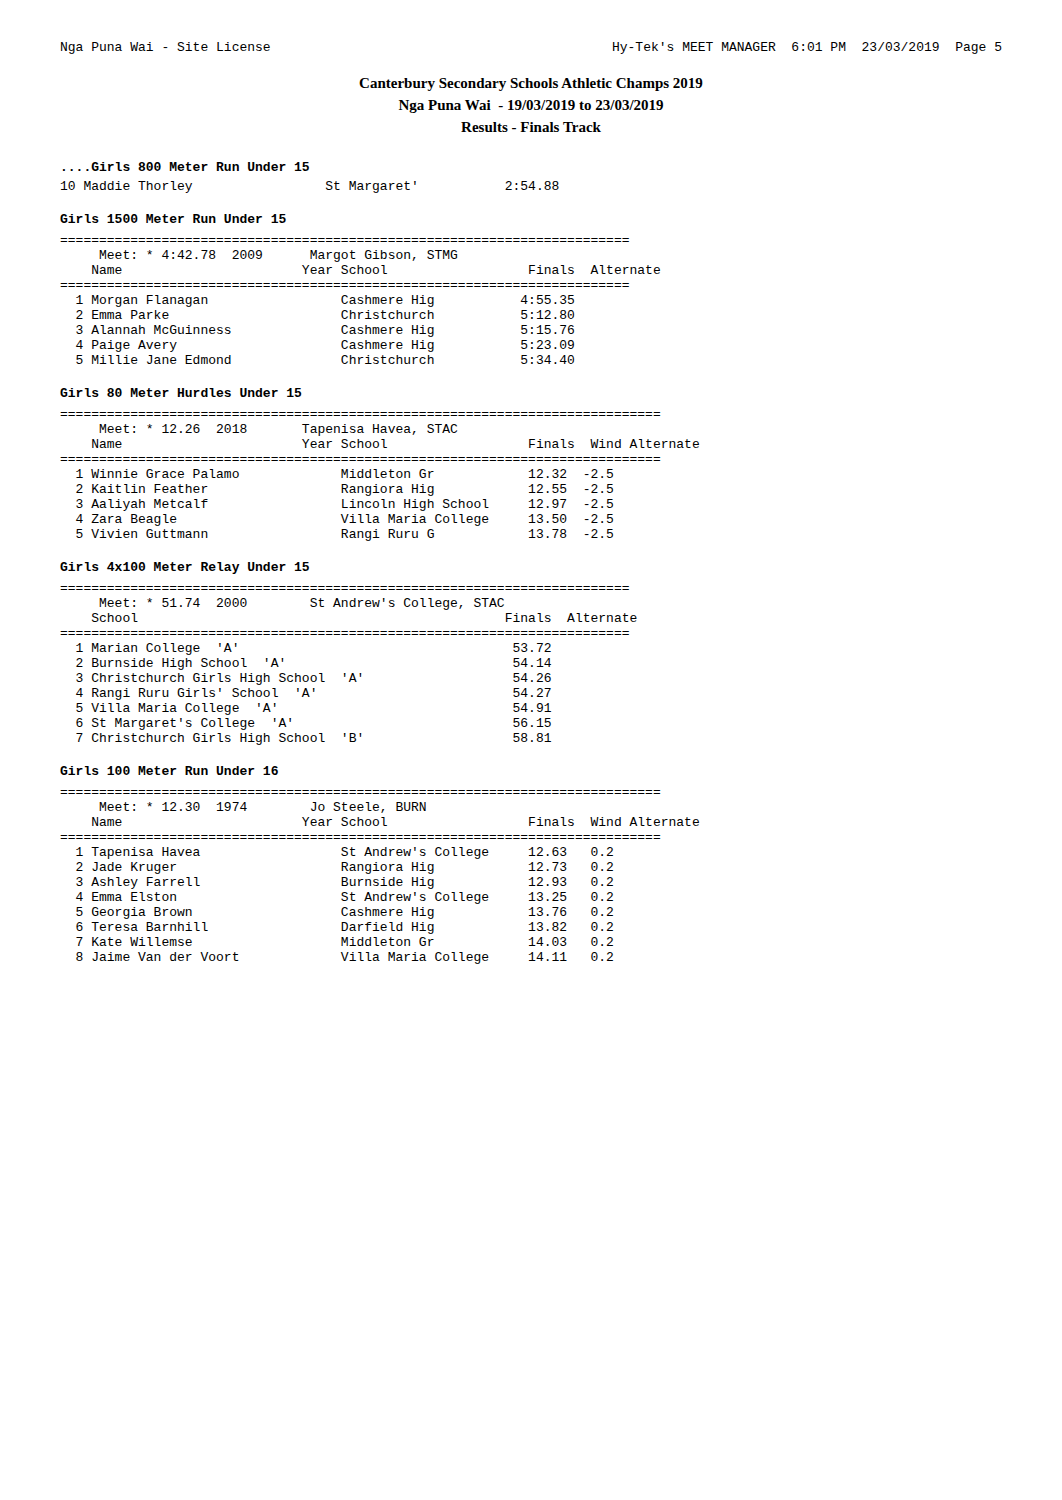Nga Puna Wai - Site License Hy-Tek's MEET MANAGER 6:01 PM 23/03/2019 Page 5
Canterbury Secondary Schools Athletic Champs 2019
Nga Puna Wai - 19/03/2019 to 23/03/2019
Results - Finals Track
....Girls 800 Meter Run Under 15
10 Maddie Thorley                 St Margaret'           2:54.88
Girls 1500 Meter Run Under 15
=========================================================================
     Meet: * 4:42.78  2009      Margot Gibson, STMG
    Name                       Year School                  Finals  Alternate
=========================================================================
  1 Morgan Flanagan                 Cashmere Hig           4:55.35
  2 Emma Parke                      Christchurch           5:12.80
  3 Alannah McGuinness              Cashmere Hig           5:15.76
  4 Paige Avery                     Cashmere Hig           5:23.09
  5 Millie Jane Edmond              Christchurch           5:34.40
Girls 80 Meter Hurdles Under 15
=============================================================================
     Meet: * 12.26  2018       Tapenisa Havea, STAC
    Name                       Year School                  Finals  Wind Alternate
=============================================================================
  1 Winnie Grace Palamo             Middleton Gr            12.32  -2.5
  2 Kaitlin Feather                 Rangiora Hig            12.55  -2.5
  3 Aaliyah Metcalf                 Lincoln High School     12.97  -2.5
  4 Zara Beagle                     Villa Maria College     13.50  -2.5
  5 Vivien Guttmann                 Rangi Ruru G            13.78  -2.5
Girls 4x100 Meter Relay Under 15
=========================================================================
     Meet: * 51.74  2000        St Andrew's College, STAC
    School                                               Finals  Alternate
=========================================================================
  1 Marian College  'A'                                   53.72
  2 Burnside High School  'A'                             54.14
  3 Christchurch Girls High School  'A'                   54.26
  4 Rangi Ruru Girls' School  'A'                         54.27
  5 Villa Maria College  'A'                              54.91
  6 St Margaret's College  'A'                            56.15
  7 Christchurch Girls High School  'B'                   58.81
Girls 100 Meter Run Under 16
=============================================================================
     Meet: * 12.30  1974        Jo Steele, BURN
    Name                       Year School                  Finals  Wind Alternate
=============================================================================
  1 Tapenisa Havea                  St Andrew's College     12.63   0.2
  2 Jade Kruger                     Rangiora Hig            12.73   0.2
  3 Ashley Farrell                  Burnside Hig            12.93   0.2
  4 Emma Elston                     St Andrew's College     13.25   0.2
  5 Georgia Brown                   Cashmere Hig            13.76   0.2
  6 Teresa Barnhill                 Darfield Hig            13.82   0.2
  7 Kate Willemse                   Middleton Gr            14.03   0.2
  8 Jaime Van der Voort             Villa Maria College     14.11   0.2